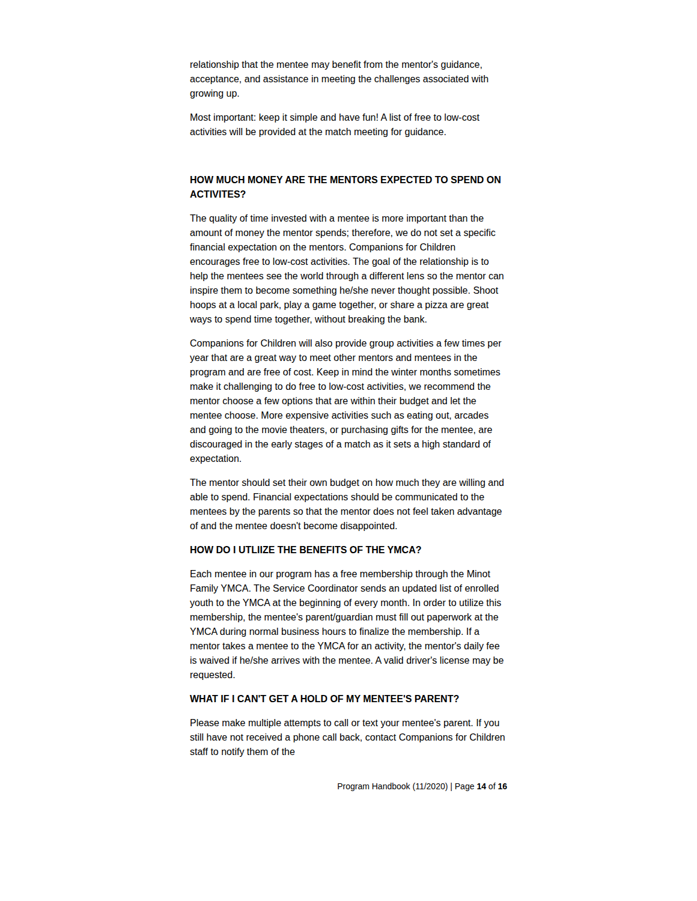relationship that the mentee may benefit from the mentor's guidance, acceptance, and assistance in meeting the challenges associated with growing up.
Most important: keep it simple and have fun! A list of free to low-cost activities will be provided at the match meeting for guidance.
How much money are the mentors expected to spend on activites?
The quality of time invested with a mentee is more important than the amount of money the mentor spends; therefore, we do not set a specific financial expectation on the mentors. Companions for Children encourages free to low-cost activities. The goal of the relationship is to help the mentees see the world through a different lens so the mentor can inspire them to become something he/she never thought possible. Shoot hoops at a local park, play a game together, or share a pizza are great ways to spend time together, without breaking the bank.
Companions for Children will also provide group activities a few times per year that are a great way to meet other mentors and mentees in the program and are free of cost. Keep in mind the winter months sometimes make it challenging to do free to low-cost activities, we recommend the mentor choose a few options that are within their budget and let the mentee choose. More expensive activities such as eating out, arcades and going to the movie theaters, or purchasing gifts for the mentee, are discouraged in the early stages of a match as it sets a high standard of expectation.
The mentor should set their own budget on how much they are willing and able to spend. Financial expectations should be communicated to the mentees by the parents so that the mentor does not feel taken advantage of and the mentee doesn't become disappointed.
How do I utliize the benefits of the YMCA?
Each mentee in our program has a free membership through the Minot Family YMCA. The Service Coordinator sends an updated list of enrolled youth to the YMCA at the beginning of every month. In order to utilize this membership, the mentee's parent/guardian must fill out paperwork at the YMCA during normal business hours to finalize the membership. If a mentor takes a mentee to the YMCA for an activity, the mentor's daily fee is waived if he/she arrives with the mentee. A valid driver's license may be requested.
What if I can't get a hold of my mentee's parent?
Please make multiple attempts to call or text your mentee's parent. If you still have not received a phone call back, contact Companions for Children staff to notify them of the
Program Handbook (11/2020) | Page 14 of 16